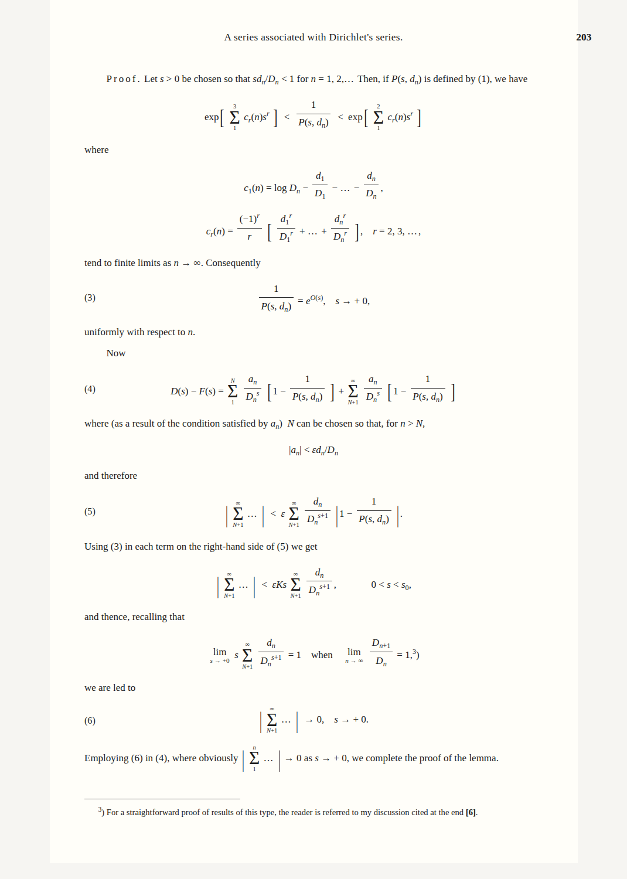A series associated with Dirichlet's series. 203
Proof. Let s > 0 be chosen so that sdn/Dn < 1 for n = 1, 2,… Then, if P(s, dn) is defined by (1), we have
exp[ 3 Σ 1 cr(n)sr ] < 1 P(s, dn) < exp[ 2 Σ 1 cr(n)sr ]
where
c1(n) = log Dn − d1 D1 − … − dn Dn,
cr(n) = (−1)r r [ d1r D1r + … + dnr Dnr ], r = 2, 3, …,
tend to finite limits as n → ∞. Consequently
(3)
1 P(s, dn) = eO(s), s → + 0,
uniformly with respect to n.
Now
(4)
D(s) − F(s) = NΣ 1 an Dns [1 − 1 P(s, dn) ] + ∞ΣN+1 an Dns [1 − 1 P(s, dn) ]
where (as a result of the condition satisfied by an) N can be chosen so that, for n > N,
|an| < εdn/Dn
and therefore
(5)
| ∞ΣN+1 … | < ε ∞ΣN+1 dn Dns+1 |1 − 1 P(s, dn) |.
Using (3) in each term on the right-hand side of (5) we get
| ∞ΣN+1 … | < εKs ∞ΣN+1 dn Dns+1, 0 < s < s0,
and thence, recalling that
lim s → +0 s ∞ΣN+1 dn Dns+1 = 1 when lim n → ∞ Dn+1 Dn = 1,3)
we are led to
(6)
| ∞ΣN+1 … | → 0, s → + 0.
Employing (6) in (4), where obviously | nΣ 1 … | → 0 as s → + 0, we complete the proof of the lemma.
3) For a straightforward proof of results of this type, the reader is referred to my discussion cited at the end [6].